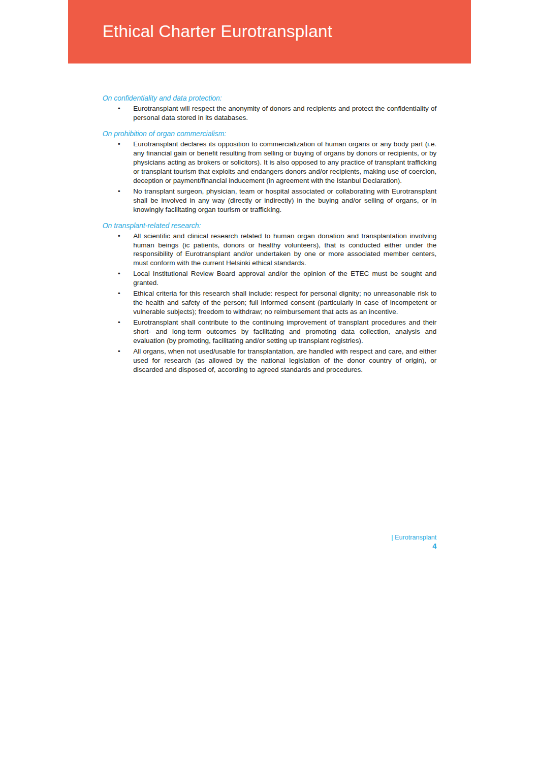Ethical Charter Eurotransplant
On confidentiality and data protection:
Eurotransplant will respect the anonymity of donors and recipients and protect the confidentiality of personal data stored in its databases.
On prohibition of organ commercialism:
Eurotransplant declares its opposition to commercialization of human organs or any body part (i.e. any financial gain or benefit resulting from selling or buying of organs by donors or recipients, or by physicians acting as brokers or solicitors). It is also opposed to any practice of transplant trafficking or transplant tourism that exploits and endangers donors and/or recipients, making use of coercion, deception or payment/financial inducement (in agreement with the Istanbul Declaration).
No transplant surgeon, physician, team or hospital associated or collaborating with Eurotransplant shall be involved in any way (directly or indirectly) in the buying and/or selling of organs, or in knowingly facilitating organ tourism or trafficking.
On transplant-related research:
All scientific and clinical research related to human organ donation and transplantation involving human beings (ic patients, donors or healthy volunteers), that is conducted either under the responsibility of Eurotransplant and/or undertaken by one or more associated member centers, must conform with the current Helsinki ethical standards.
Local Institutional Review Board approval and/or the opinion of the ETEC must be sought and granted.
Ethical criteria for this research shall include: respect for personal dignity; no unreasonable risk to the health and safety of the person; full informed consent (particularly in case of incompetent or vulnerable subjects); freedom to withdraw; no reimbursement that acts as an incentive.
Eurotransplant shall contribute to the continuing improvement of transplant procedures and their short- and long-term outcomes by facilitating and promoting data collection, analysis and evaluation (by promoting, facilitating and/or setting up transplant registries).
All organs, when not used/usable for transplantation, are handled with respect and care, and either used for research (as allowed by the national legislation of the donor country of origin), or discarded and disposed of, according to agreed standards and procedures.
| Eurotransplant
4